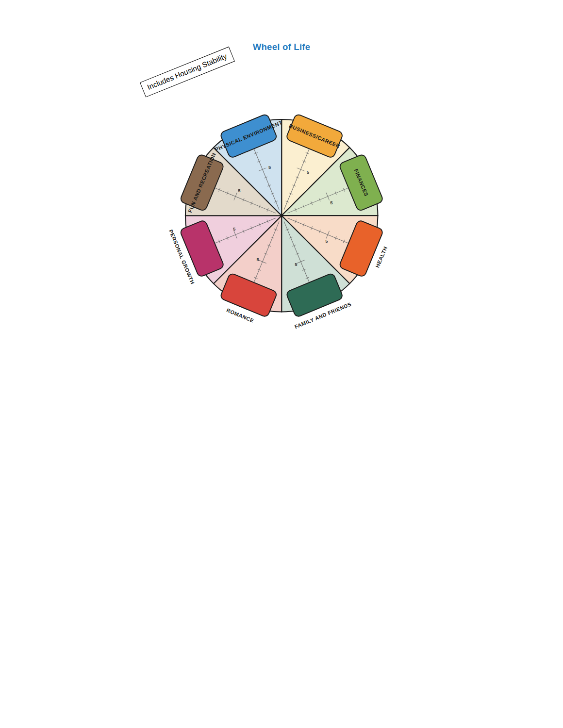Wheel of Life
Includes Housing Stability
Wheel of Life diagram A circle divided into eight equal wedges labeled Business/Career, Finances, Health, Family and Friends, Romance, Personal Growth, Fun and Recreation, and Physical Environment. Each wedge has a radial scale marked with 5 and 10. 5 10 5 10 5 10 5 10 5 10 5 10 5 10 5 10 BUSINESS/CAREER FINANCES HEALTH FAMILY AND FRIENDS ROMANCE PERSONAL GROWTH FUN AND RECREATION PHYSICAL ENVIRONMENT
Wheel of Life worksheet with eight life areas and a 0 to 10 rating scale in each area. A note indicates that Physical Environment includes Housing Stability.